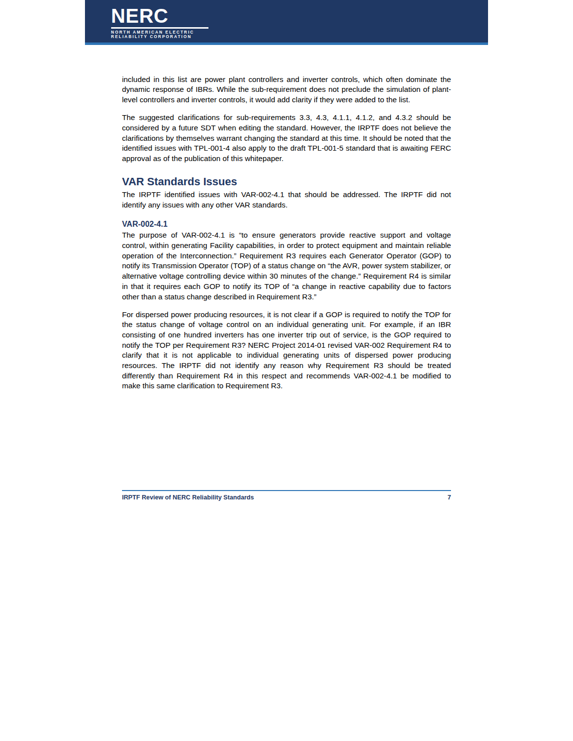NERC
North American Electric
Reliability Corporation
included in this list are power plant controllers and inverter controls, which often dominate the dynamic response of IBRs. While the sub-requirement does not preclude the simulation of plant-level controllers and inverter controls, it would add clarity if they were added to the list.
The suggested clarifications for sub-requirements 3.3, 4.3, 4.1.1, 4.1.2, and 4.3.2 should be considered by a future SDT when editing the standard. However, the IRPTF does not believe the clarifications by themselves warrant changing the standard at this time. It should be noted that the identified issues with TPL-001-4 also apply to the draft TPL-001-5 standard that is awaiting FERC approval as of the publication of this whitepaper.
VAR Standards Issues
The IRPTF identified issues with VAR-002-4.1 that should be addressed. The IRPTF did not identify any issues with any other VAR standards.
VAR-002-4.1
The purpose of VAR-002-4.1 is “to ensure generators provide reactive support and voltage control, within generating Facility capabilities, in order to protect equipment and maintain reliable operation of the Interconnection.” Requirement R3 requires each Generator Operator (GOP) to notify its Transmission Operator (TOP) of a status change on “the AVR, power system stabilizer, or alternative voltage controlling device within 30 minutes of the change.” Requirement R4 is similar in that it requires each GOP to notify its TOP of “a change in reactive capability due to factors other than a status change described in Requirement R3.”
For dispersed power producing resources, it is not clear if a GOP is required to notify the TOP for the status change of voltage control on an individual generating unit. For example, if an IBR consisting of one hundred inverters has one inverter trip out of service, is the GOP required to notify the TOP per Requirement R3? NERC Project 2014-01 revised VAR-002 Requirement R4 to clarify that it is not applicable to individual generating units of dispersed power producing resources. The IRPTF did not identify any reason why Requirement R3 should be treated differently than Requirement R4 in this respect and recommends VAR-002-4.1 be modified to make this same clarification to Requirement R3.
IRPTF Review of NERC Reliability Standards
7